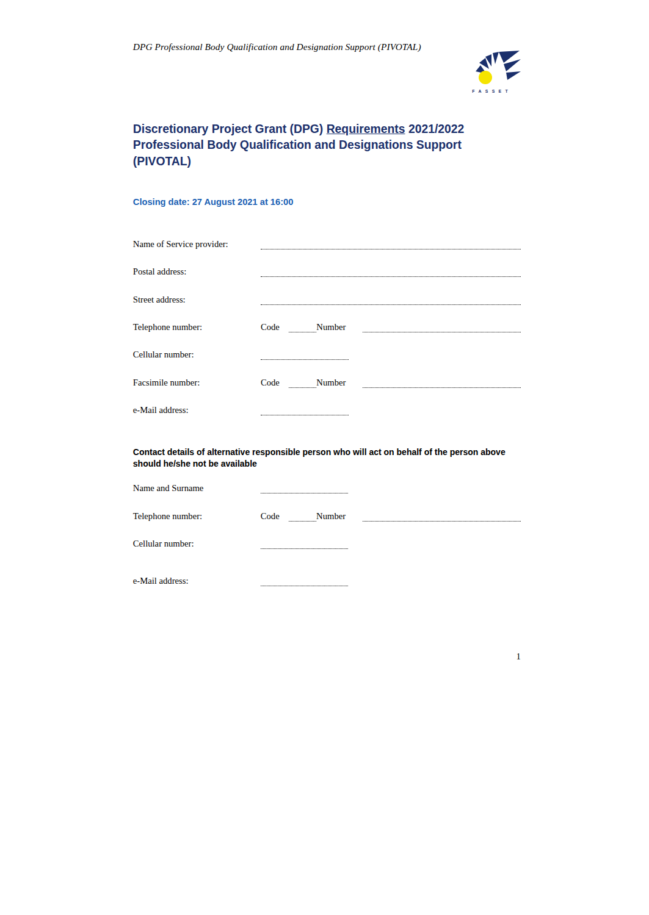DPG Professional Body Qualification and Designation Support (PIVOTAL)
F A S S E T
Discretionary Project Grant (DPG) Requirements 2021/2022
Professional Body Qualification and Designations Support (PIVOTAL)
Closing date: 27 August 2021 at 16:00
| Name of Service provider: | |
| Postal address: | |
| Street address: | |
| Telephone number: | Code | Number | |
| Cellular number: | |
| Facsimile number: | Code | Number | |
| e-Mail address: | |
Contact details of alternative responsible person who will act on behalf of the person above should he/she not be available
| Name and Surname | |
| Telephone number: | Code | Number | |
| Cellular number: | |
| e-Mail address: | |
1